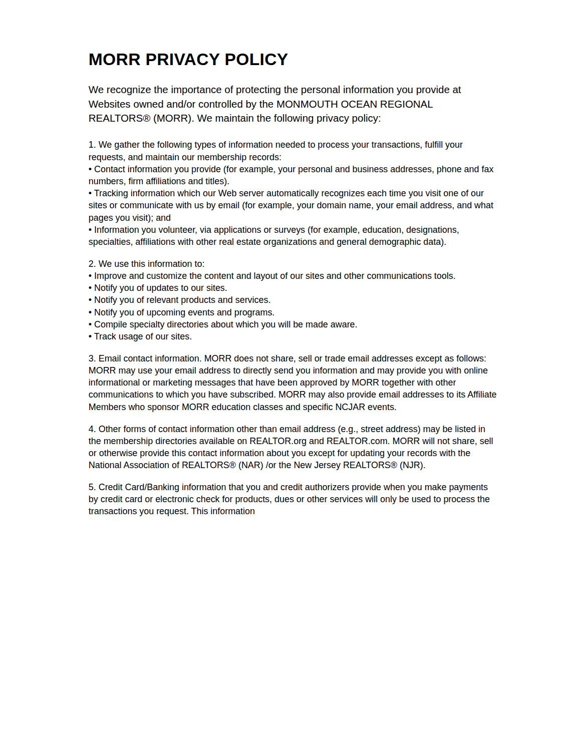MORR PRIVACY POLICY
We recognize the importance of protecting the personal information you provide at Websites owned and/or controlled by the MONMOUTH OCEAN REGIONAL REALTORS® (MORR). We maintain the following privacy policy:
1. We gather the following types of information needed to process your transactions, fulfill your requests, and maintain our membership records:
• Contact information you provide (for example, your personal and business addresses, phone and fax numbers, firm affiliations and titles).
• Tracking information which our Web server automatically recognizes each time you visit one of our sites or communicate with us by email (for example, your domain name, your email address, and what pages you visit); and
• Information you volunteer, via applications or surveys (for example, education, designations, specialties, affiliations with other real estate organizations and general demographic data).
2. We use this information to:
• Improve and customize the content and layout of our sites and other communications tools.
• Notify you of updates to our sites.
• Notify you of relevant products and services.
• Notify you of upcoming events and programs.
• Compile specialty directories about which you will be made aware.
• Track usage of our sites.
3. Email contact information. MORR does not share, sell or trade email addresses except as follows: MORR may use your email address to directly send you information and may provide you with online informational or marketing messages that have been approved by MORR together with other communications to which you have subscribed. MORR may also provide email addresses to its Affiliate Members who sponsor MORR education classes and specific NCJAR events.
4. Other forms of contact information other than email address (e.g., street address) may be listed in the membership directories available on REALTOR.org and REALTOR.com. MORR will not share, sell or otherwise provide this contact information about you except for updating your records with the National Association of REALTORS® (NAR) /or the New Jersey REALTORS® (NJR).
5. Credit Card/Banking information that you and credit authorizers provide when you make payments by credit card or electronic check for products, dues or other services will only be used to process the transactions you request. This information